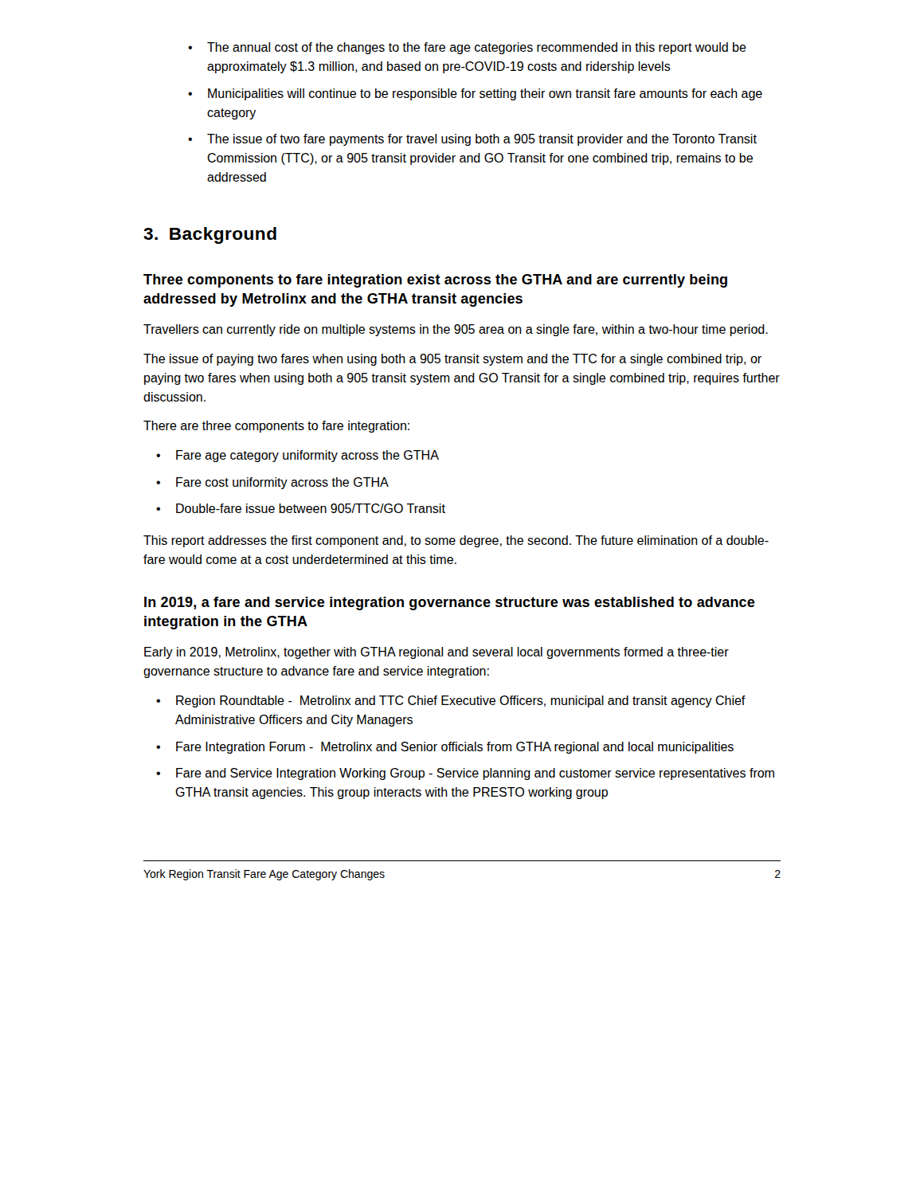The annual cost of the changes to the fare age categories recommended in this report would be approximately $1.3 million, and based on pre-COVID-19 costs and ridership levels
Municipalities will continue to be responsible for setting their own transit fare amounts for each age category
The issue of two fare payments for travel using both a 905 transit provider and the Toronto Transit Commission (TTC), or a 905 transit provider and GO Transit for one combined trip, remains to be addressed
3. Background
Three components to fare integration exist across the GTHA and are currently being addressed by Metrolinx and the GTHA transit agencies
Travellers can currently ride on multiple systems in the 905 area on a single fare, within a two-hour time period.
The issue of paying two fares when using both a 905 transit system and the TTC for a single combined trip, or paying two fares when using both a 905 transit system and GO Transit for a single combined trip, requires further discussion.
There are three components to fare integration:
Fare age category uniformity across the GTHA
Fare cost uniformity across the GTHA
Double-fare issue between 905/TTC/GO Transit
This report addresses the first component and, to some degree, the second. The future elimination of a double-fare would come at a cost underdetermined at this time.
In 2019, a fare and service integration governance structure was established to advance integration in the GTHA
Early in 2019, Metrolinx, together with GTHA regional and several local governments formed a three-tier governance structure to advance fare and service integration:
Region Roundtable - Metrolinx and TTC Chief Executive Officers, municipal and transit agency Chief Administrative Officers and City Managers
Fare Integration Forum - Metrolinx and Senior officials from GTHA regional and local municipalities
Fare and Service Integration Working Group - Service planning and customer service representatives from GTHA transit agencies. This group interacts with the PRESTO working group
York Region Transit Fare Age Category Changes 2